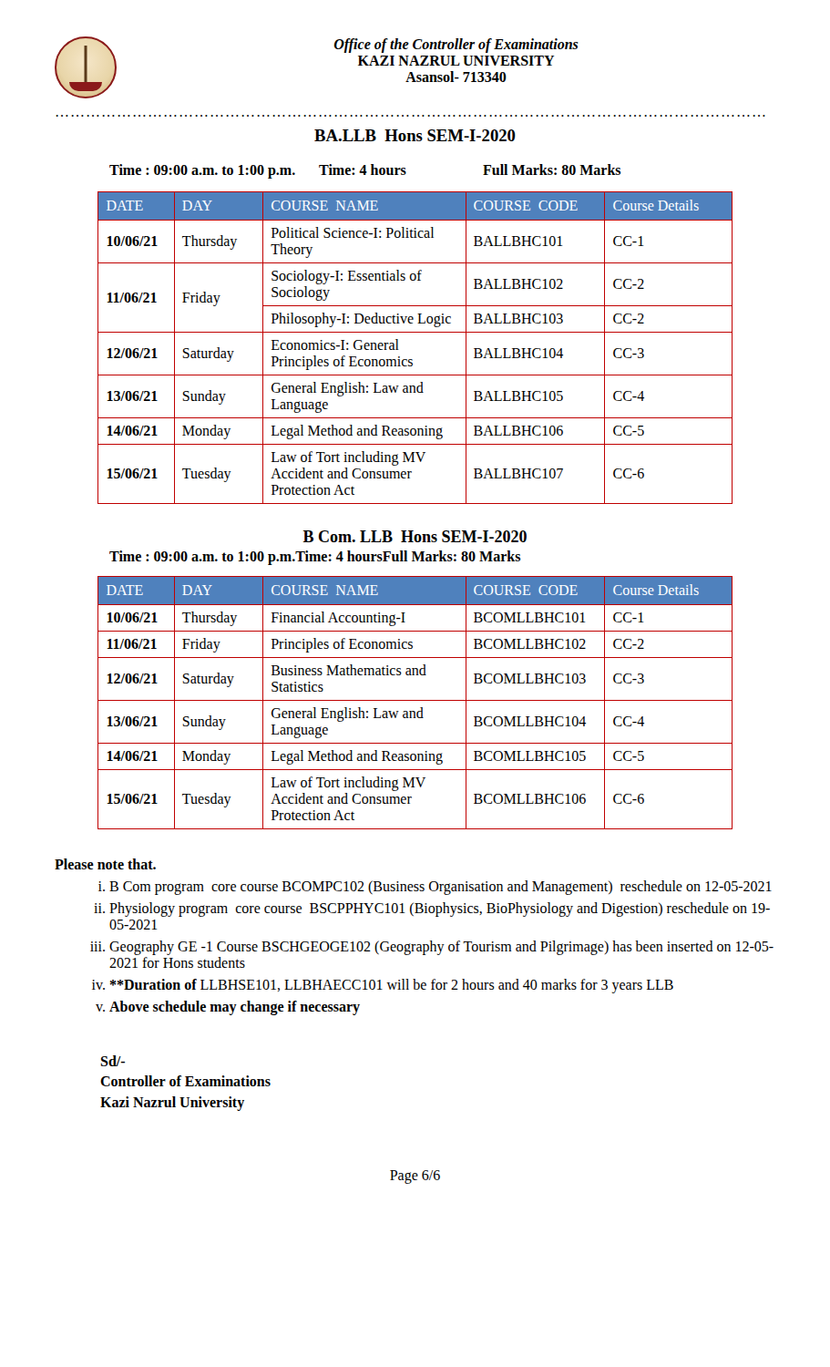Office of the Controller of Examinations
KAZI NAZRUL UNIVERSITY
Asansol- 713340
…………………………………………………………………………………………………………………………
BA.LLB Hons SEM-I-2020
Time : 09:00 a.m. to 1:00 p.m. Time: 4 hours Full Marks: 80 Marks
| DATE | DAY | COURSE NAME | COURSE CODE | Course Details |
| --- | --- | --- | --- | --- |
| 10/06/21 | Thursday | Political Science-I: Political Theory | BALLBHC101 | CC-1 |
| 11/06/21 | Friday | Sociology-I: Essentials of Sociology | BALLBHC102 | CC-2 |
| Philosophy-I: Deductive Logic | BALLBHC103 | CC-2 |
| 12/06/21 | Saturday | Economics-I: General Principles of Economics | BALLBHC104 | CC-3 |
| 13/06/21 | Sunday | General English: Law and Language | BALLBHC105 | CC-4 |
| 14/06/21 | Monday | Legal Method and Reasoning | BALLBHC106 | CC-5 |
| 15/06/21 | Tuesday | Law of Tort including MV Accident and Consumer Protection Act | BALLBHC107 | CC-6 |
B Com. LLB Hons SEM-I-2020
Time : 09:00 a.m. to 1:00 p.m. Time: 4 hours Full Marks: 80 Marks
| DATE | DAY | COURSE NAME | COURSE CODE | Course Details |
| --- | --- | --- | --- | --- |
| 10/06/21 | Thursday | Financial Accounting-I | BCOMLLBHC101 | CC-1 |
| 11/06/21 | Friday | Principles of Economics | BCOMLLBHC102 | CC-2 |
| 12/06/21 | Saturday | Business Mathematics and Statistics | BCOMLLBHC103 | CC-3 |
| 13/06/21 | Sunday | General English: Law and Language | BCOMLLBHC104 | CC-4 |
| 14/06/21 | Monday | Legal Method and Reasoning | BCOMLLBHC105 | CC-5 |
| 15/06/21 | Tuesday | Law of Tort including MV Accident and Consumer Protection Act | BCOMLLBHC106 | CC-6 |
Please note that.
B Com program core course BCOMPC102 (Business Organisation and Management) reschedule on 12-05-2021
Physiology program core course BSCPPHYC101 (Biophysics, BioPhysiology and Digestion) reschedule on 19-05-2021
Geography GE -1 Course BSCHGEOGE102 (Geography of Tourism and Pilgrimage) has been inserted on 12-05-2021 for Hons students
**Duration of LLBHSE101, LLBHAECC101 will be for 2 hours and 40 marks for 3 years LLB
Above schedule may change if necessary
Sd/-
Controller of Examinations
Kazi Nazrul University
Page 6/6